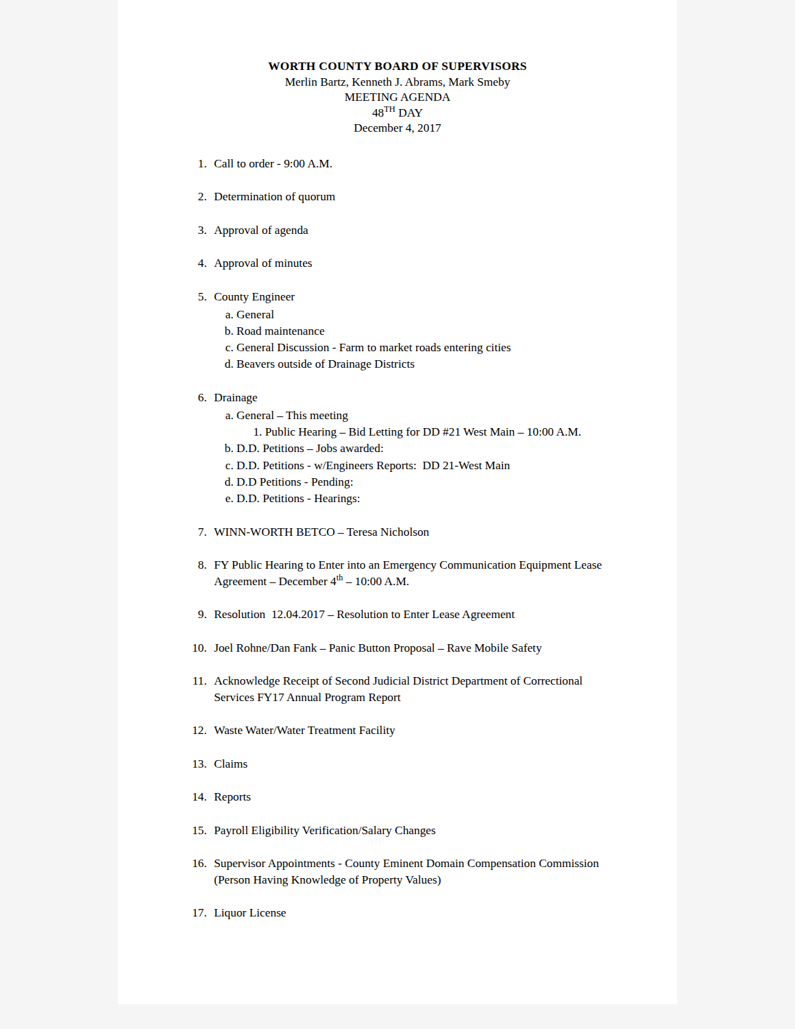WORTH COUNTY BOARD OF SUPERVISORS
Merlin Bartz, Kenneth J. Abrams, Mark Smeby
MEETING AGENDA
48TH DAY
December 4, 2017
Call to order - 9:00 A.M.
Determination of quorum
Approval of agenda
Approval of minutes
County Engineer
General
Road maintenance
General Discussion - Farm to market roads entering cities
Beavers outside of Drainage Districts
Drainage
General – This meeting
Public Hearing – Bid Letting for DD #21 West Main – 10:00 A.M.
D.D. Petitions – Jobs awarded:
D.D. Petitions - w/Engineers Reports: DD 21-West Main
D.D Petitions - Pending:
D.D. Petitions - Hearings:
WINN-WORTH BETCO – Teresa Nicholson
FY Public Hearing to Enter into an Emergency Communication Equipment Lease Agreement – December 4th – 10:00 A.M.
Resolution 12.04.2017 – Resolution to Enter Lease Agreement
Joel Rohne/Dan Fank – Panic Button Proposal – Rave Mobile Safety
Acknowledge Receipt of Second Judicial District Department of Correctional Services FY17 Annual Program Report
Waste Water/Water Treatment Facility
Claims
Reports
Payroll Eligibility Verification/Salary Changes
Supervisor Appointments - County Eminent Domain Compensation Commission (Person Having Knowledge of Property Values)
Liquor License